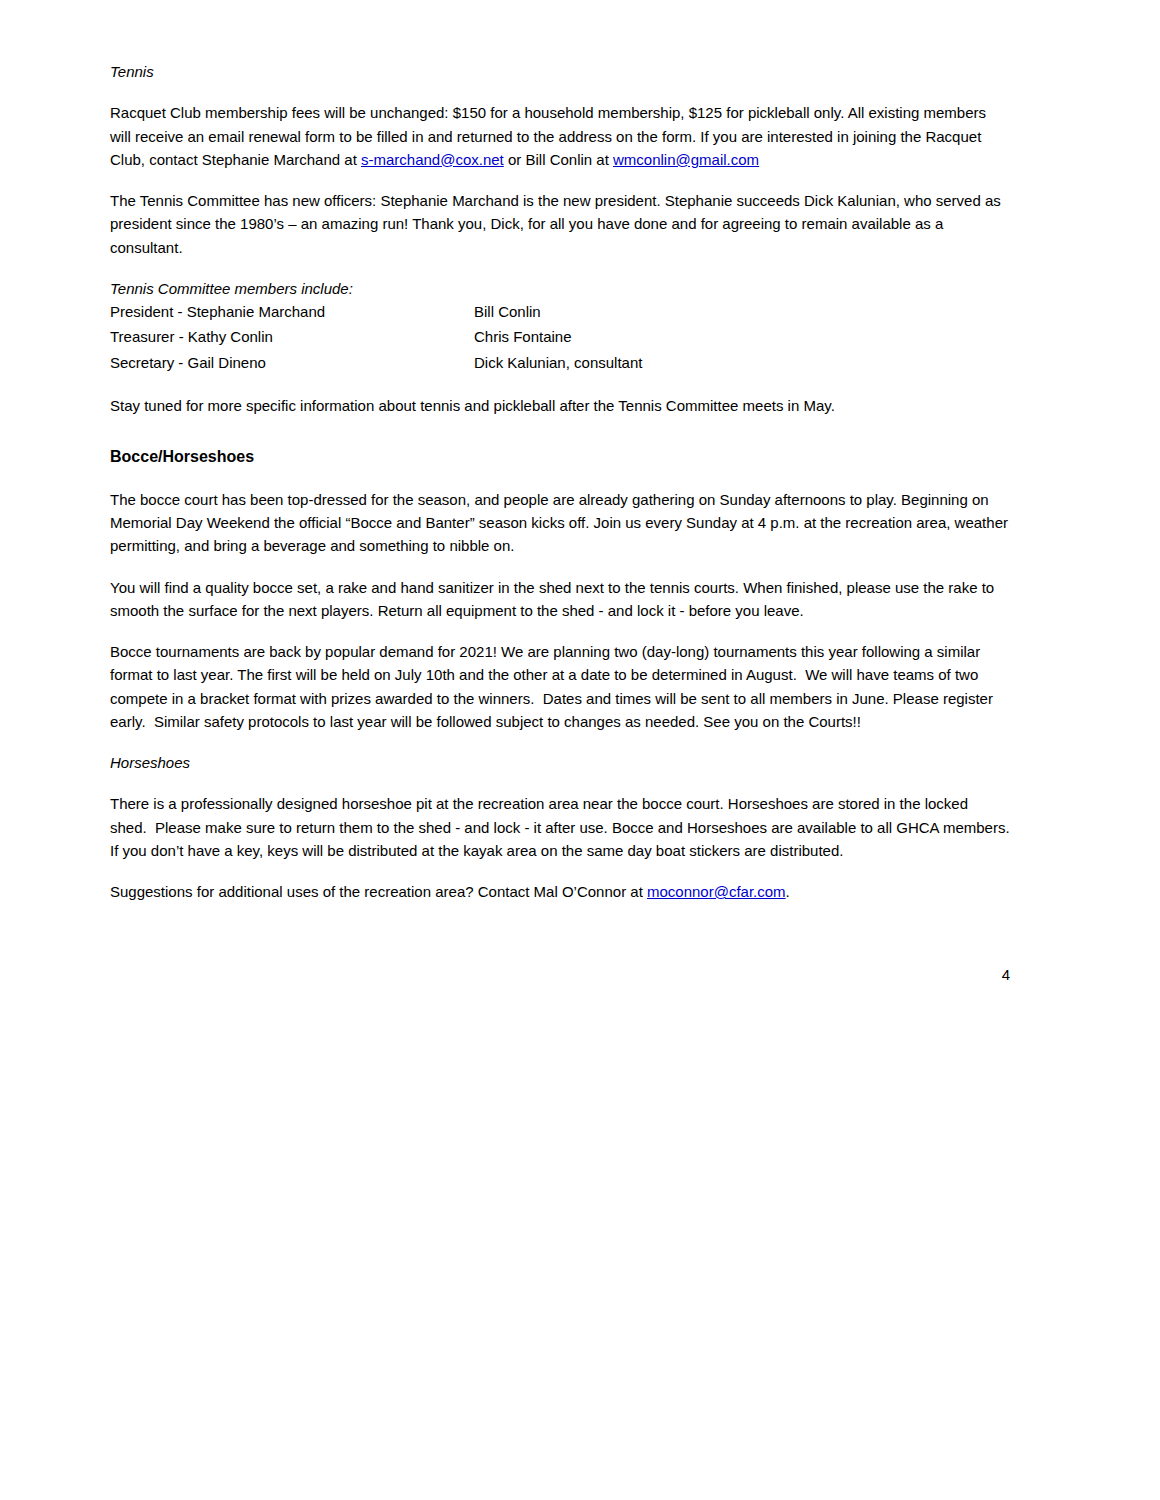Tennis
Racquet Club membership fees will be unchanged: $150 for a household membership, $125 for pickleball only. All existing members will receive an email renewal form to be filled in and returned to the address on the form. If you are interested in joining the Racquet Club, contact Stephanie Marchand at s-marchand@cox.net or Bill Conlin at wmconlin@gmail.com
The Tennis Committee has new officers: Stephanie Marchand is the new president. Stephanie succeeds Dick Kalunian, who served as president since the 1980’s – an amazing run! Thank you, Dick, for all you have done and for agreeing to remain available as a consultant.
Tennis Committee members include:
| President - Stephanie Marchand | Bill Conlin |
| Treasurer - Kathy Conlin | Chris Fontaine |
| Secretary - Gail Dineno | Dick Kalunian, consultant |
Stay tuned for more specific information about tennis and pickleball after the Tennis Committee meets in May.
Bocce/Horseshoes
The bocce court has been top-dressed for the season, and people are already gathering on Sunday afternoons to play. Beginning on Memorial Day Weekend the official “Bocce and Banter” season kicks off. Join us every Sunday at 4 p.m. at the recreation area, weather permitting, and bring a beverage and something to nibble on.
You will find a quality bocce set, a rake and hand sanitizer in the shed next to the tennis courts. When finished, please use the rake to smooth the surface for the next players. Return all equipment to the shed - and lock it - before you leave.
Bocce tournaments are back by popular demand for 2021! We are planning two (day-long) tournaments this year following a similar format to last year. The first will be held on July 10th and the other at a date to be determined in August. We will have teams of two compete in a bracket format with prizes awarded to the winners. Dates and times will be sent to all members in June. Please register early. Similar safety protocols to last year will be followed subject to changes as needed. See you on the Courts!!
Horseshoes
There is a professionally designed horseshoe pit at the recreation area near the bocce court. Horseshoes are stored in the locked shed. Please make sure to return them to the shed - and lock - it after use. Bocce and Horseshoes are available to all GHCA members. If you don’t have a key, keys will be distributed at the kayak area on the same day boat stickers are distributed.
Suggestions for additional uses of the recreation area? Contact Mal O’Connor at moconnor@cfar.com.
4